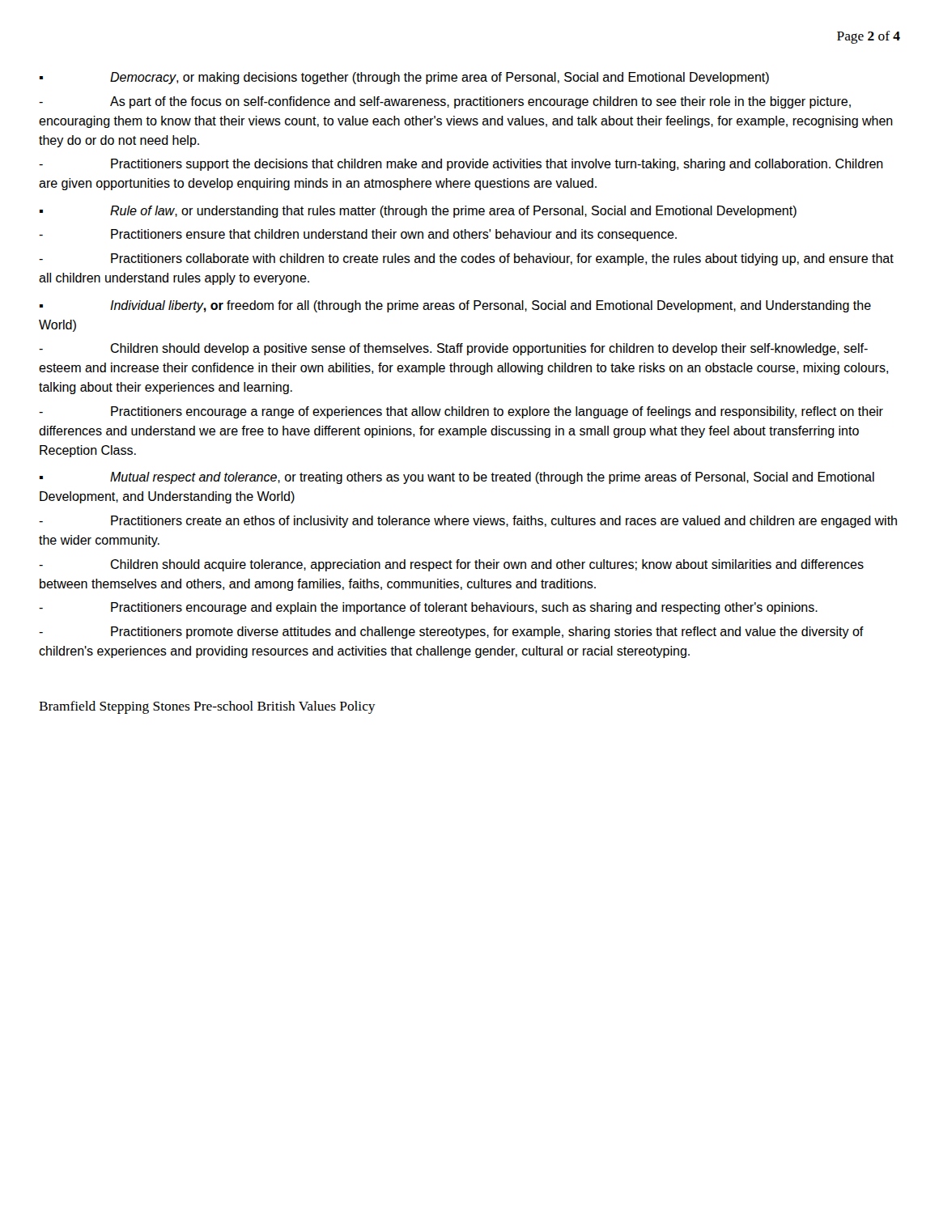Page 2 of 4
▪Democracy, or making decisions together (through the prime area of Personal, Social and Emotional Development)
-As part of the focus on self-confidence and self-awareness, practitioners encourage children to see their role in the bigger picture, encouraging them to know that their views count, to value each other's views and values, and talk about their feelings, for example, recognising when they do or do not need help.
-Practitioners support the decisions that children make and provide activities that involve turn-taking, sharing and collaboration. Children are given opportunities to develop enquiring minds in an atmosphere where questions are valued.
▪Rule of law, or understanding that rules matter (through the prime area of Personal, Social and Emotional Development)
-Practitioners ensure that children understand their own and others' behaviour and its consequence.
-Practitioners collaborate with children to create rules and the codes of behaviour, for example, the rules about tidying up, and ensure that all children understand rules apply to everyone.
▪Individual liberty, or freedom for all (through the prime areas of Personal, Social and Emotional Development, and Understanding the World)
-Children should develop a positive sense of themselves. Staff provide opportunities for children to develop their self-knowledge, self-esteem and increase their confidence in their own abilities, for example through allowing children to take risks on an obstacle course, mixing colours, talking about their experiences and learning.
-Practitioners encourage a range of experiences that allow children to explore the language of feelings and responsibility, reflect on their differences and understand we are free to have different opinions, for example discussing in a small group what they feel about transferring into Reception Class.
▪Mutual respect and tolerance, or treating others as you want to be treated (through the prime areas of Personal, Social and Emotional Development, and Understanding the World)
-Practitioners create an ethos of inclusivity and tolerance where views, faiths, cultures and races are valued and children are engaged with the wider community.
-Children should acquire tolerance, appreciation and respect for their own and other cultures; know about similarities and differences between themselves and others, and among families, faiths, communities, cultures and traditions.
-Practitioners encourage and explain the importance of tolerant behaviours, such as sharing and respecting other's opinions.
-Practitioners promote diverse attitudes and challenge stereotypes, for example, sharing stories that reflect and value the diversity of children's experiences and providing resources and activities that challenge gender, cultural or racial stereotyping.
Bramfield Stepping Stones Pre-school British Values Policy